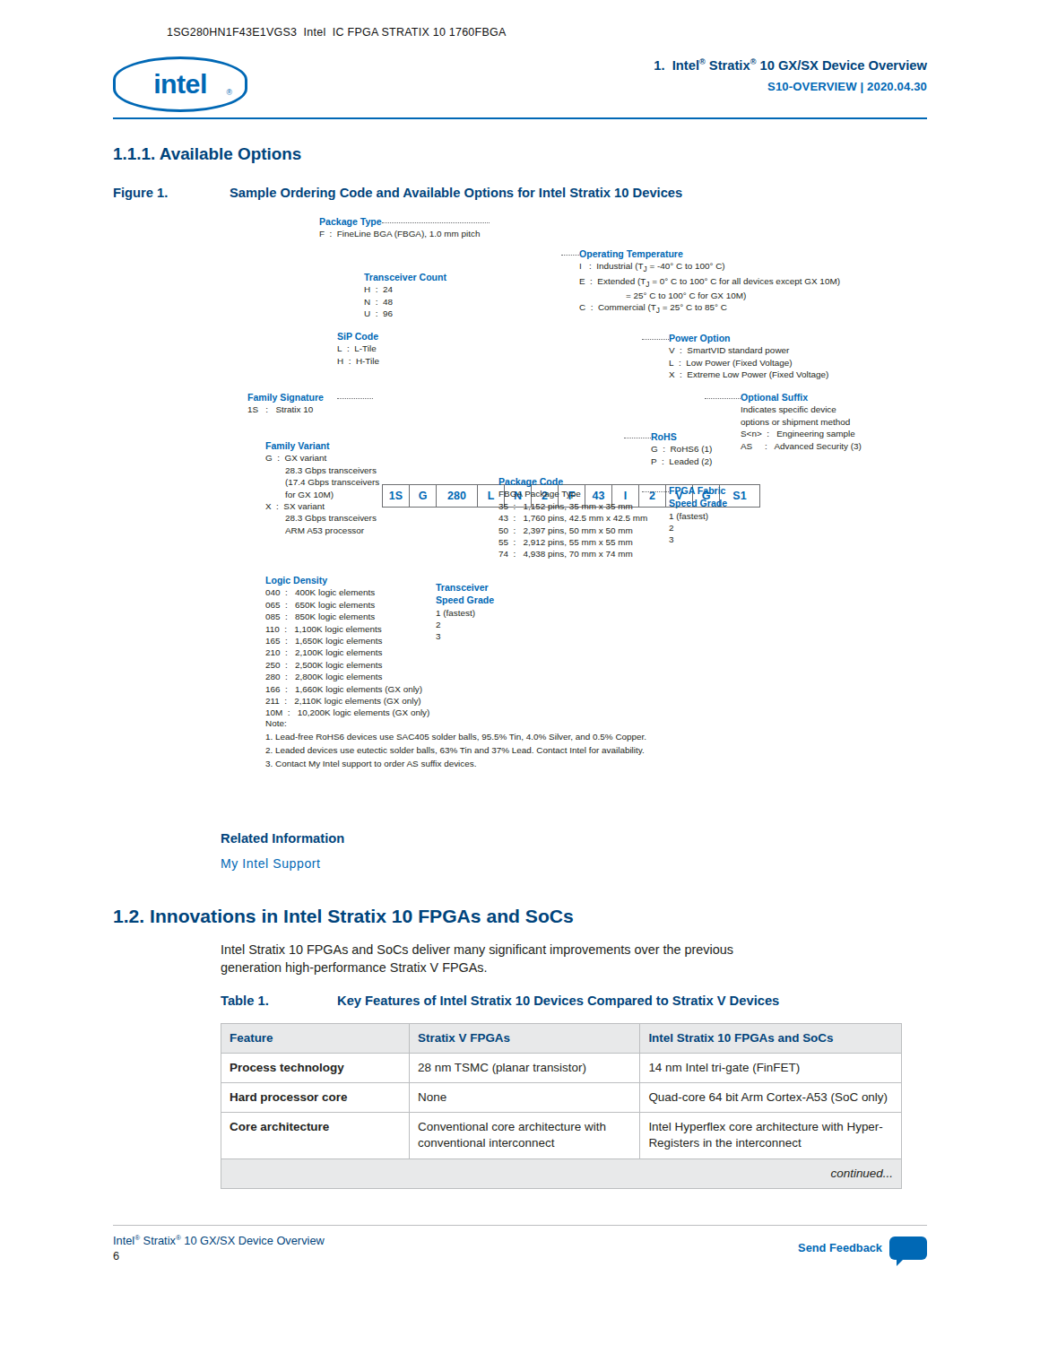1SG280HN1F43E1VGS3 Intel IC FPGA STRATIX 10 1760FBGA
intel®
1. Intel® Stratix® 10 GX/SX Device Overview
S10-OVERVIEW | 2020.04.30
1.1.1. Available Options
Figure 1. Sample Ordering Code and Available Options for Intel Stratix 10 Devices
Package Type
F : FineLine BGA (FBGA), 1.0 mm pitch
Operating Temperature
I : Industrial (TJ = -40° C to 100° C)
E : Extended (TJ = 0° C to 100° C for all devices except GX 10M)
= 25° C to 100° C for GX 10M)
C : Commercial (TJ = 25° C to 85° C
Transceiver Count
H : 24
N : 48
U : 96
SiP Code
L : L-Tile
H : H-Tile
Power Option
V : SmartVID standard power
L : Low Power (Fixed Voltage)
X : Extreme Low Power (Fixed Voltage)
Family Signature
1S : Stratix 10
Optional Suffix
Indicates specific device
options or shipment method
S<n> : Engineering sample
AS : Advanced Security (3)
1S
G
280
L
N
2
F
43
I
2
V
G
S1
RoHS
G : RoHS6 (1)
P : Leaded (2)
Family Variant
G : GX variant
28.3 Gbps transceivers
(17.4 Gbps transceivers
for GX 10M)
X : SX variant
28.3 Gbps transceivers
ARM A53 processor
Package Code
FBGA Package Type
35 : 1,152 pins, 35 mm x 35 mm
43 : 1,760 pins, 42.5 mm x 42.5 mm
50 : 2,397 pins, 50 mm x 50 mm
55 : 2,912 pins, 55 mm x 55 mm
74 : 4,938 pins, 70 mm x 74 mm
FPGA Fabric
Speed Grade
1 (fastest)
2
3
Logic Density
040 : 400K logic elements
065 : 650K logic elements
085 : 850K logic elements
110 : 1,100K logic elements
165 : 1,650K logic elements
210 : 2,100K logic elements
250 : 2,500K logic elements
280 : 2,800K logic elements
166 : 1,660K logic elements (GX only)
211 : 2,110K logic elements (GX only)
10M : 10,200K logic elements (GX only)
Transceiver
Speed Grade
1 (fastest)
2
3
Note:
1. Lead-free RoHS6 devices use SAC405 solder balls, 95.5% Tin, 4.0% Silver, and 0.5% Copper.
2. Leaded devices use eutectic solder balls, 63% Tin and 37% Lead. Contact Intel for availability.
3. Contact My Intel support to order AS suffix devices.
Related Information
My Intel Support
1.2. Innovations in Intel Stratix 10 FPGAs and SoCs
Intel Stratix 10 FPGAs and SoCs deliver many significant improvements over the previous generation high-performance Stratix V FPGAs.
Table 1. Key Features of Intel Stratix 10 Devices Compared to Stratix V Devices
| Feature | Stratix V FPGAs | Intel Stratix 10 FPGAs and SoCs |
| --- | --- | --- |
| Process technology | 28 nm TSMC (planar transistor) | 14 nm Intel tri-gate (FinFET) |
| Hard processor core | None | Quad-core 64 bit Arm Cortex-A53 (SoC only) |
| Core architecture | Conventional core architecture with conventional interconnect | Intel Hyperflex core architecture with Hyper-Registers in the interconnect |
| continued... |
Intel® Stratix® 10 GX/SX Device Overview
6
Send Feedback